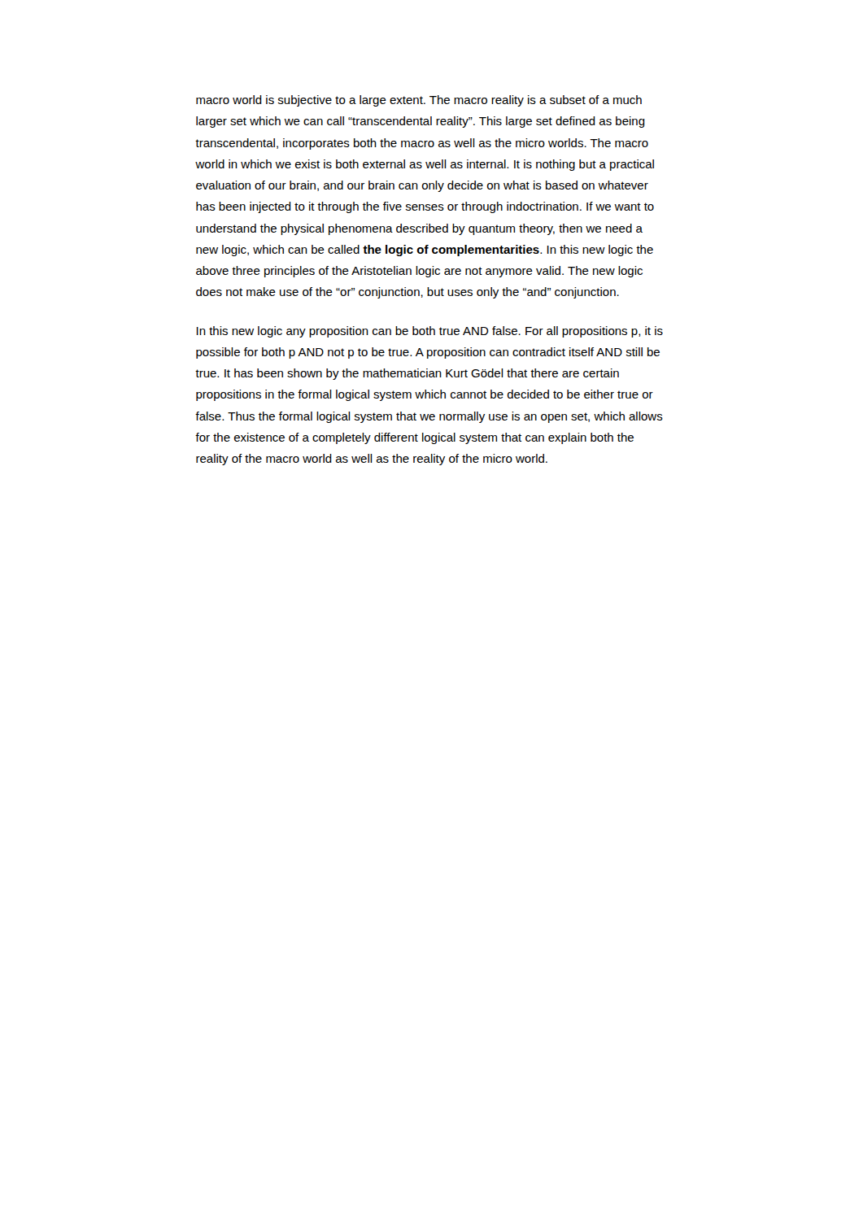macro world is subjective to a large extent. The macro reality is a subset of a much larger set which we can call “transcendental reality”. This large set defined as being transcendental, incorporates both the macro as well as the micro worlds. The macro world in which we exist is both external as well as internal. It is nothing but a practical evaluation of our brain, and our brain can only decide on what is based on whatever has been injected to it through the five senses or through indoctrination. If we want to understand the physical phenomena described by quantum theory, then we need a new logic, which can be called the logic of complementarities. In this new logic the above three principles of the Aristotelian logic are not anymore valid. The new logic does not make use of the “or” conjunction, but uses only the “and” conjunction.
In this new logic any proposition can be both true AND false. For all propositions p, it is possible for both p AND not p to be true. A proposition can contradict itself AND still be true. It has been shown by the mathematician Kurt Gödel that there are certain propositions in the formal logical system which cannot be decided to be either true or false. Thus the formal logical system that we normally use is an open set, which allows for the existence of a completely different logical system that can explain both the reality of the macro world as well as the reality of the micro world.